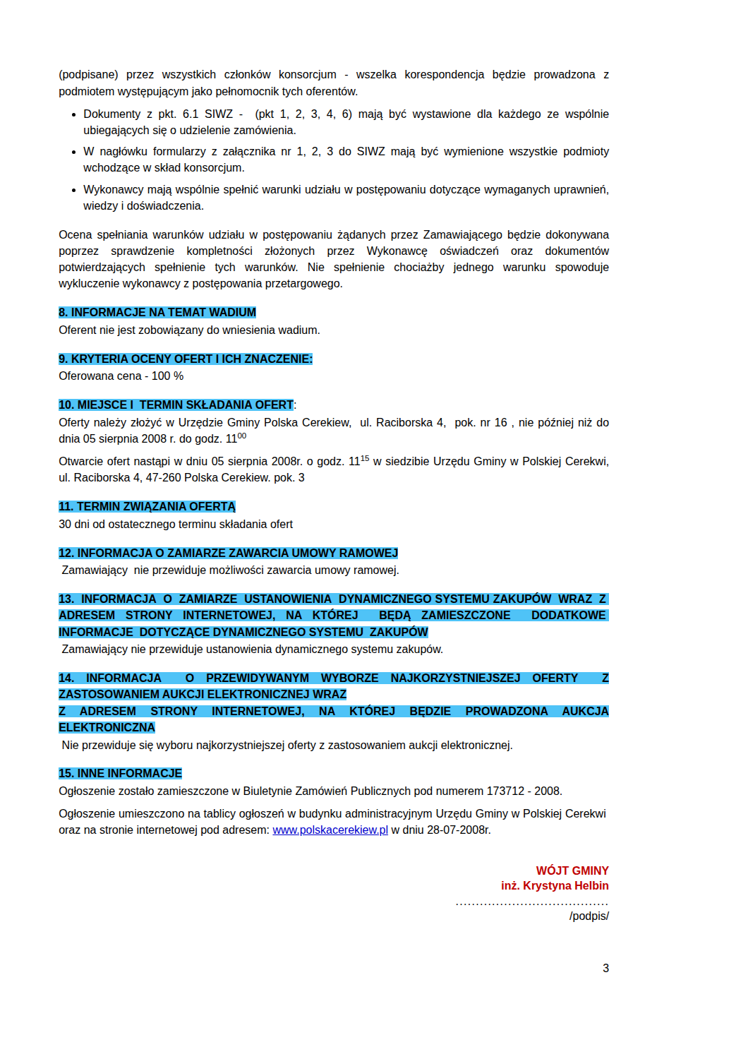(podpisane) przez wszystkich członków konsorcjum - wszelka korespondencja będzie prowadzona z podmiotem występującym jako pełnomocnik tych oferentów.
Dokumenty z pkt. 6.1 SIWZ - (pkt 1, 2, 3, 4, 6) mają być wystawione dla każdego ze wspólnie ubiegających się o udzielenie zamówienia.
W nagłówku formularzy z załącznika nr 1, 2, 3 do SIWZ mają być wymienione wszystkie podmioty wchodzące w skład konsorcjum.
Wykonawcy mają wspólnie spełnić warunki udziału w postępowaniu dotyczące wymaganych uprawnień, wiedzy i doświadczenia.
Ocena spełniania warunków udziału w postępowaniu żądanych przez Zamawiającego będzie dokonywana poprzez sprawdzenie kompletności złożonych przez Wykonawcę oświadczeń oraz dokumentów potwierdzających spełnienie tych warunków. Nie spełnienie chociażby jednego warunku spowoduje wykluczenie wykonawcy z postępowania przetargowego.
8. INFORMACJE NA TEMAT WADIUM
Oferent nie jest zobowiązany do wniesienia wadium.
9. KRYTERIA OCENY OFERT I ICH ZNACZENIE:
Oferowana cena - 100 %
10. MIEJSCE I TERMIN SKŁADANIA OFERT:
Oferty należy złożyć w Urzędzie Gminy Polska Cerekiew, ul. Raciborska 4, pok. nr 16 , nie później niż do dnia 05 sierpnia 2008 r. do godz. 1100
Otwarcie ofert nastąpi w dniu 05 sierpnia 2008r. o godz. 1115 w siedzibie Urzędu Gminy w Polskiej Cerekwi, ul. Raciborska 4, 47-260 Polska Cerekiew. pok. 3
11. TERMIN ZWIĄZANIA OFERTĄ
30 dni od ostatecznego terminu składania ofert
12. INFORMACJA O ZAMIARZE ZAWARCIA UMOWY RAMOWEJ
Zamawiający nie przewiduje możliwości zawarcia umowy ramowej.
13. INFORMACJA O ZAMIARZE USTANOWIENIA DYNAMICZNEGO SYSTEMU ZAKUPÓW WRAZ Z ADRESEM STRONY INTERNETOWEJ, NA KTÓREJ BĘDĄ ZAMIESZCZONE DODATKOWE INFORMACJE DOTYCZĄCE DYNAMICZNEGO SYSTEMU ZAKUPÓW
Zamawiający nie przewiduje ustanowienia dynamicznego systemu zakupów.
14. INFORMACJA O PRZEWIDYWANYM WYBORZE NAJKORZYSTNIEJSZEJ OFERTY Z ZASTOSOWANIEM AUKCJI ELEKTRONICZNEJ WRAZ
Z ADRESEM STRONY INTERNETOWEJ, NA KTÓREJ BĘDZIE PROWADZONA AUKCJA ELEKTRONICZNA
Nie przewiduje się wyboru najkorzystniejszej oferty z zastosowaniem aukcji elektronicznej.
15. INNE INFORMACJE
Ogłoszenie zostało zamieszczone w Biuletynie Zamówień Publicznych pod numerem 173712 - 2008.
Ogłoszenie umieszczono na tablicy ogłoszeń w budynku administracyjnym Urzędu Gminy w Polskiej Cerekwi oraz na stronie internetowej pod adresem: www.polskacerekiew.pl w dniu 28-07-2008r.
WÓJT GMINY
inż. Krystyna Helbin
......................................
/podpis/
3